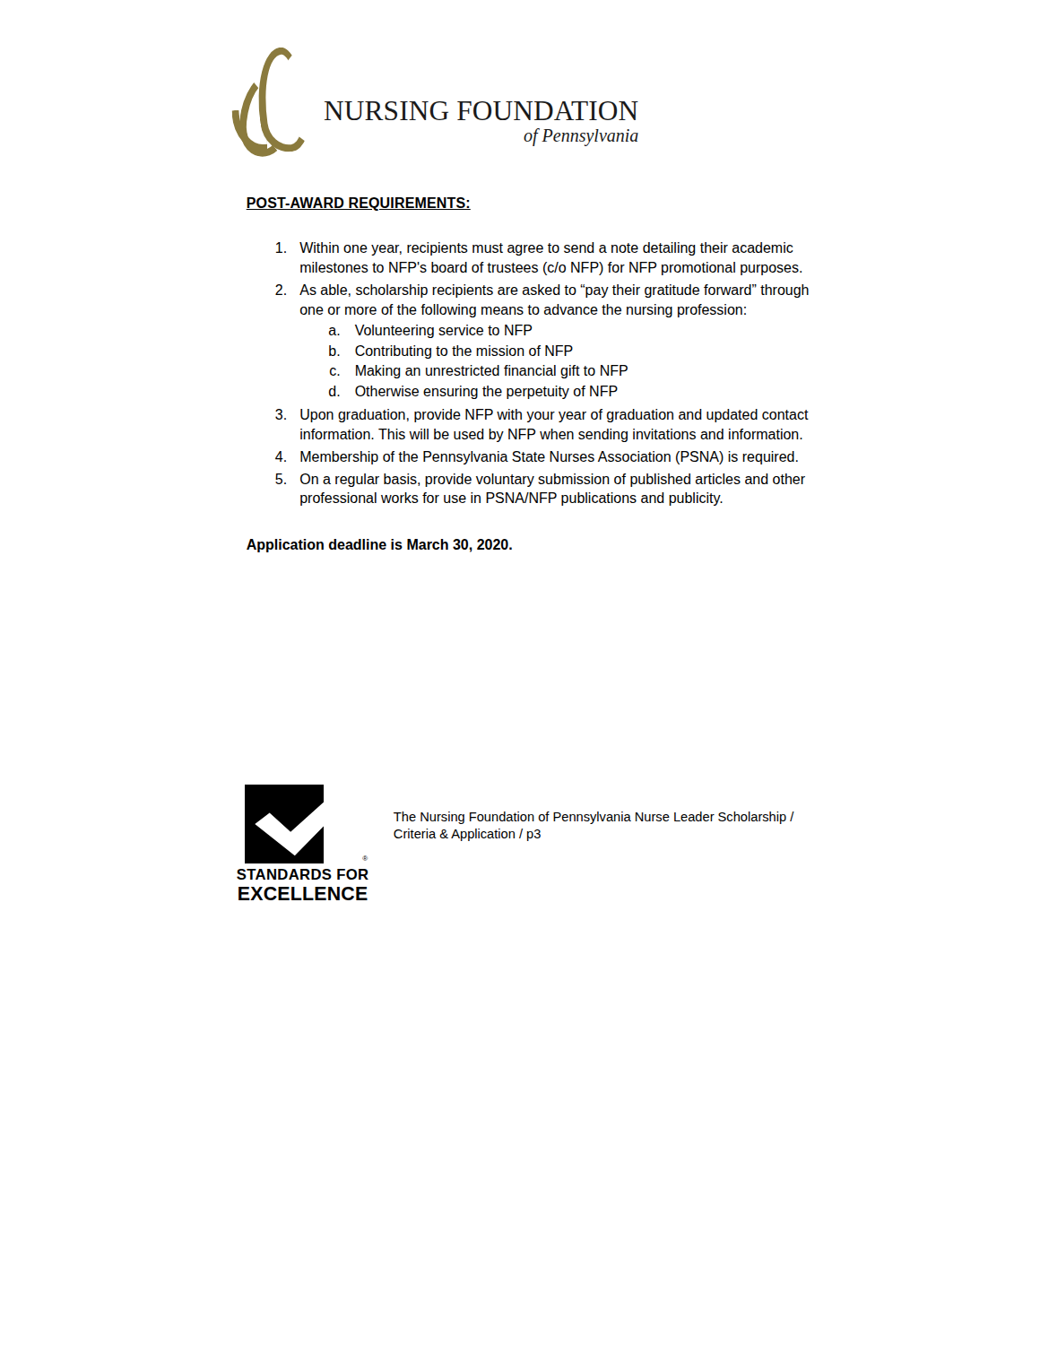NURSING FOUNDATION
of Pennsylvania
POST-AWARD REQUIREMENTS:
Within one year, recipients must agree to send a note detailing their academic milestones to NFP's board of trustees (c/o NFP) for NFP promotional purposes.
As able, scholarship recipients are asked to “pay their gratitude forward” through one or more of the following means to advance the nursing profession:
Volunteering service to NFP
Contributing to the mission of NFP
Making an unrestricted financial gift to NFP
Otherwise ensuring the perpetuity of NFP
Upon graduation, provide NFP with your year of graduation and updated contact information. This will be used by NFP when sending invitations and information.
Membership of the Pennsylvania State Nurses Association (PSNA) is required.
On a regular basis, provide voluntary submission of published articles and other professional works for use in PSNA/NFP publications and publicity.
Application deadline is March 30, 2020.
®
STANDARDS FOR
EXCELLENCE
The Nursing Foundation of Pennsylvania Nurse Leader Scholarship / Criteria & Application / p3